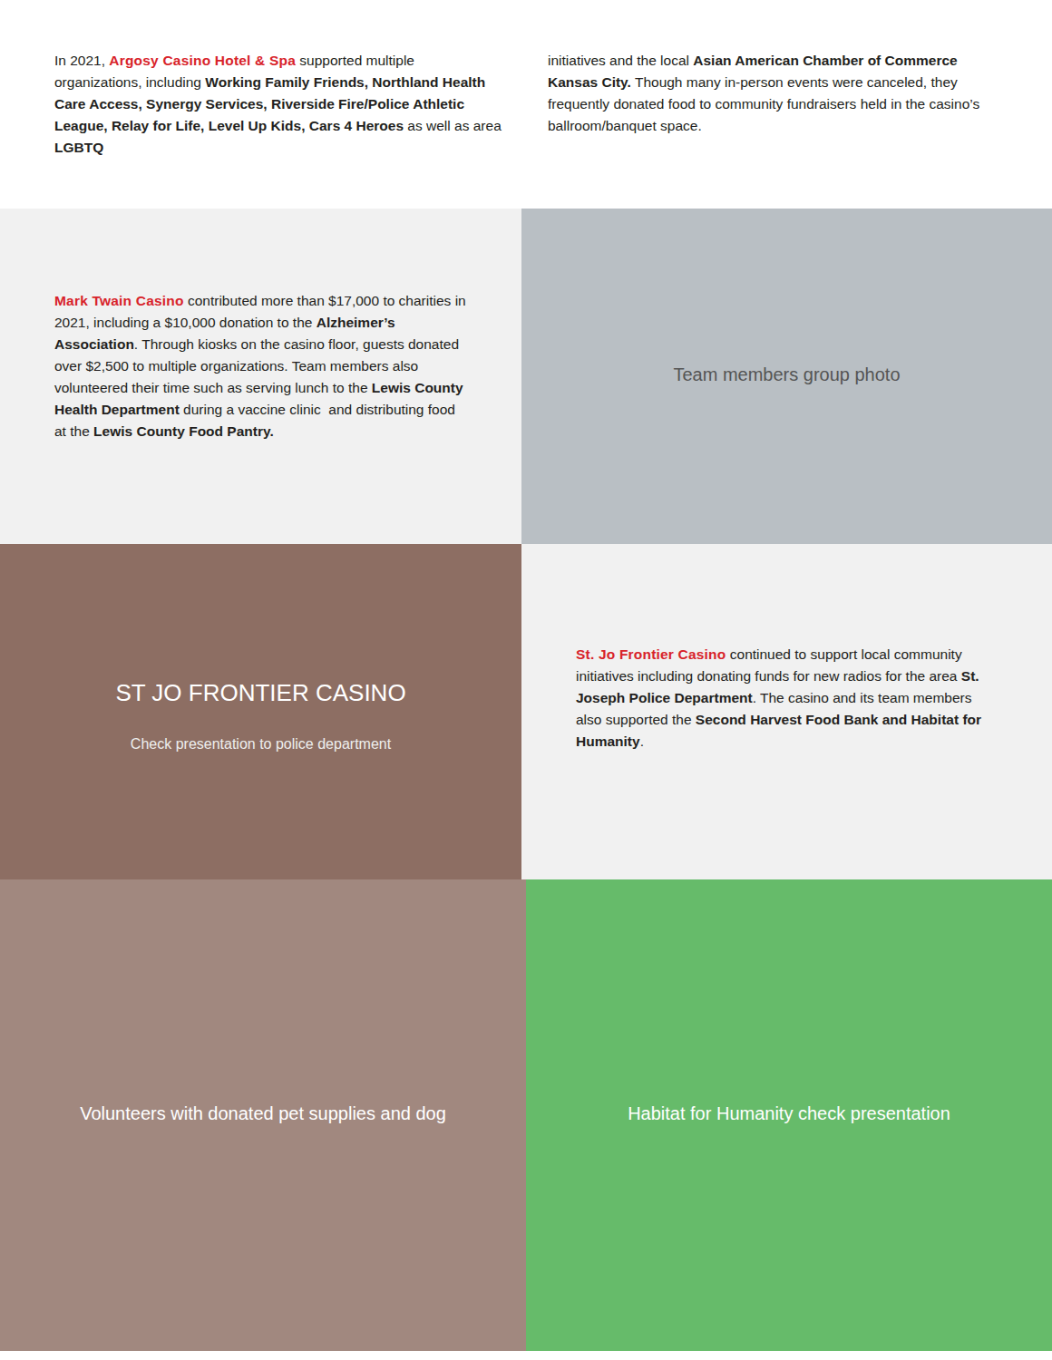In 2021, Argosy Casino Hotel & Spa supported multiple organizations, including Working Family Friends, Northland Health Care Access, Synergy Services, Riverside Fire/Police Athletic League, Relay for Life, Level Up Kids, Cars 4 Heroes as well as area LGBTQ
initiatives and the local Asian American Chamber of Commerce Kansas City. Though many in-person events were canceled, they frequently donated food to community fundraisers held in the casino’s ballroom/banquet space.
Mark Twain Casino contributed more than $17,000 to charities in 2021, including a $10,000 donation to the Alzheimer’s Association. Through kiosks on the casino floor, guests donated over $2,500 to multiple organizations. Team members also volunteered their time such as serving lunch to the Lewis County Health Department during a vaccine clinic and distributing food at the Lewis County Food Pantry.
St. Jo Frontier Casino continued to support local community initiatives including donating funds for new radios for the area St. Joseph Police Department. The casino and its team members also supported the Second Harvest Food Bank and Habitat for Humanity.